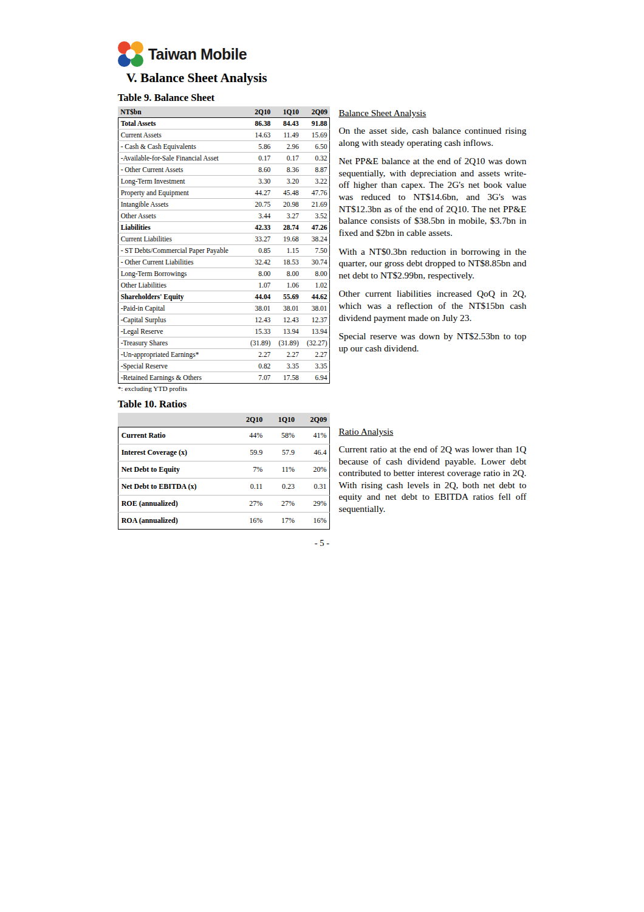Taiwan Mobile
V. Balance Sheet Analysis
Table 9. Balance Sheet
| NT$bn | 2Q10 | 1Q10 | 2Q09 |
| --- | --- | --- | --- |
| Total Assets | 86.38 | 84.43 | 91.88 |
| Current Assets | 14.63 | 11.49 | 15.69 |
| - Cash & Cash Equivalents | 5.86 | 2.96 | 6.50 |
| -Available-for-Sale Financial Asset | 0.17 | 0.17 | 0.32 |
| - Other Current Assets | 8.60 | 8.36 | 8.87 |
| Long-Term Investment | 3.30 | 3.20 | 3.22 |
| Property and Equipment | 44.27 | 45.48 | 47.76 |
| Intangible Assets | 20.75 | 20.98 | 21.69 |
| Other Assets | 3.44 | 3.27 | 3.52 |
| Liabilities | 42.33 | 28.74 | 47.26 |
| Current Liabilities | 33.27 | 19.68 | 38.24 |
| - ST Debts/Commercial Paper Payable | 0.85 | 1.15 | 7.50 |
| - Other Current Liabilities | 32.42 | 18.53 | 30.74 |
| Long-Term Borrowings | 8.00 | 8.00 | 8.00 |
| Other Liabilities | 1.07 | 1.06 | 1.02 |
| Shareholders' Equity | 44.04 | 55.69 | 44.62 |
| -Paid-in Capital | 38.01 | 38.01 | 38.01 |
| -Capital Surplus | 12.43 | 12.43 | 12.37 |
| -Legal Reserve | 15.33 | 13.94 | 13.94 |
| -Treasury Shares | (31.89) | (31.89) | (32.27) |
| -Un-appropriated Earnings* | 2.27 | 2.27 | 2.27 |
| -Special Reserve | 0.82 | 3.35 | 3.35 |
| -Retained Earnings & Others | 7.07 | 17.58 | 6.94 |
*: excluding YTD profits
Balance Sheet Analysis
On the asset side, cash balance continued rising along with steady operating cash inflows.
Net PP&E balance at the end of 2Q10 was down sequentially, with depreciation and assets write-off higher than capex. The 2G's net book value was reduced to NT$14.6bn, and 3G's was NT$12.3bn as of the end of 2Q10. The net PP&E balance consists of $38.5bn in mobile, $3.7bn in fixed and $2bn in cable assets.
With a NT$0.3bn reduction in borrowing in the quarter, our gross debt dropped to NT$8.85bn and net debt to NT$2.99bn, respectively.
Other current liabilities increased QoQ in 2Q, which was a reflection of the NT$15bn cash dividend payment made on July 23.
Special reserve was down by NT$2.53bn to top up our cash dividend.
Table 10. Ratios
| | 2Q10 | 1Q10 | 2Q09 |
| --- | --- | --- | --- |
| Current Ratio | 44% | 58% | 41% |
| Interest Coverage (x) | 59.9 | 57.9 | 46.4 |
| Net Debt to Equity | 7% | 11% | 20% |
| Net Debt to EBITDA (x) | 0.11 | 0.23 | 0.31 |
| ROE (annualized) | 27% | 27% | 29% |
| ROA (annualized) | 16% | 17% | 16% |
Ratio Analysis
Current ratio at the end of 2Q was lower than 1Q because of cash dividend payable. Lower debt contributed to better interest coverage ratio in 2Q. With rising cash levels in 2Q, both net debt to equity and net debt to EBITDA ratios fell off sequentially.
- 5 -